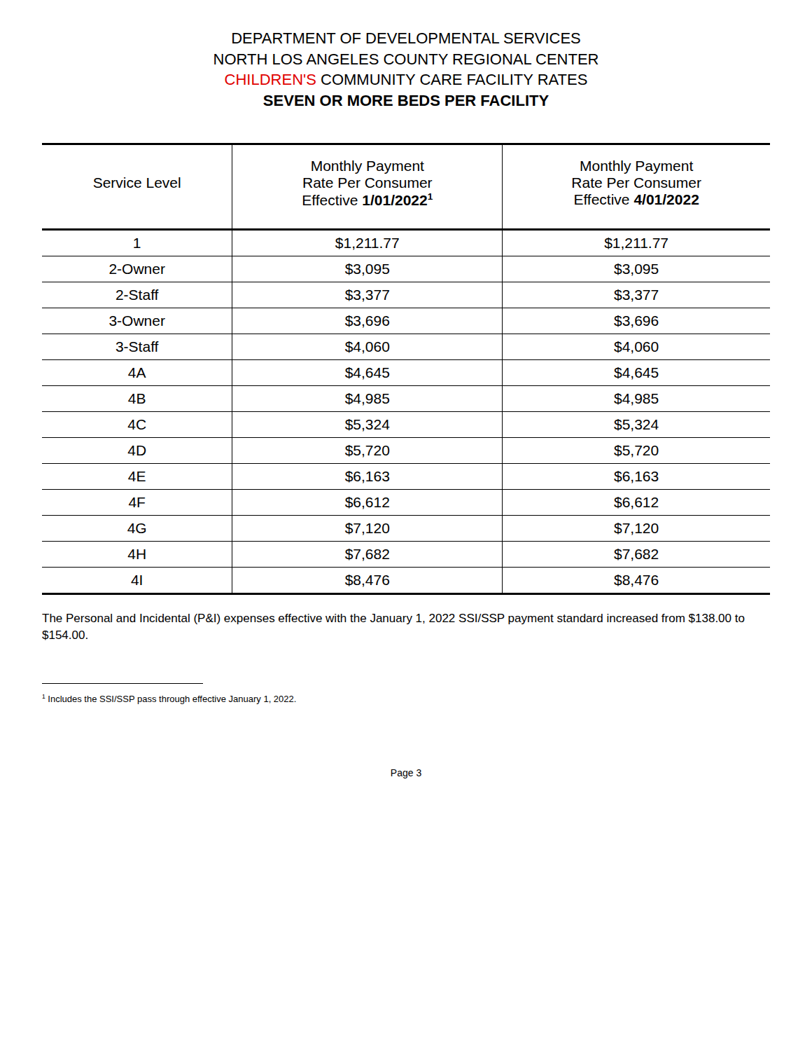DEPARTMENT OF DEVELOPMENTAL SERVICES
NORTH LOS ANGELES COUNTY REGIONAL CENTER
CHILDREN'S COMMUNITY CARE FACILITY RATES
SEVEN OR MORE BEDS PER FACILITY
| Service Level | Monthly Payment Rate Per Consumer Effective 1/01/2022 1 | Monthly Payment Rate Per Consumer Effective 4/01/2022 |
| --- | --- | --- |
| 1 | $1,211.77 | $1,211.77 |
| 2-Owner | $3,095 | $3,095 |
| 2-Staff | $3,377 | $3,377 |
| 3-Owner | $3,696 | $3,696 |
| 3-Staff | $4,060 | $4,060 |
| 4A | $4,645 | $4,645 |
| 4B | $4,985 | $4,985 |
| 4C | $5,324 | $5,324 |
| 4D | $5,720 | $5,720 |
| 4E | $6,163 | $6,163 |
| 4F | $6,612 | $6,612 |
| 4G | $7,120 | $7,120 |
| 4H | $7,682 | $7,682 |
| 4I | $8,476 | $8,476 |
The Personal and Incidental (P&I) expenses effective with the January 1, 2022 SSI/SSP payment standard increased from $138.00 to $154.00.
1 Includes the SSI/SSP pass through effective January 1, 2022.
Page 3